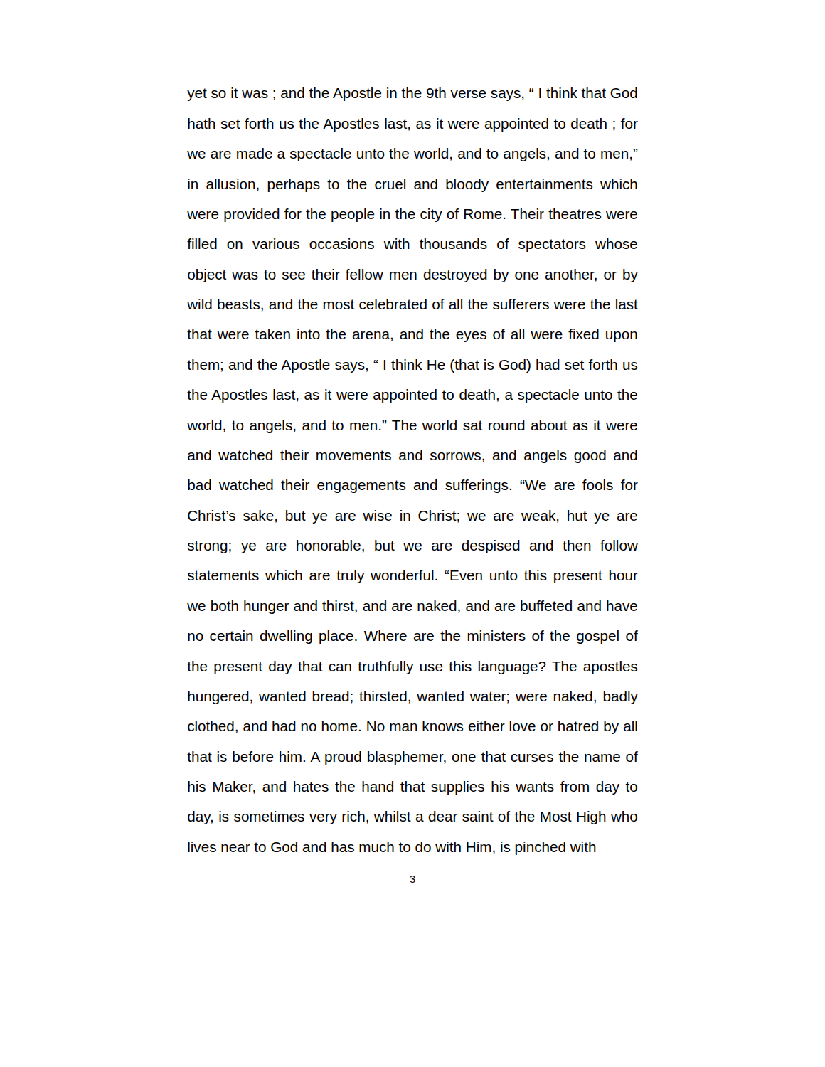yet so it was ; and the Apostle in the 9th verse says, “ I think that God hath set forth us the Apostles last, as it were appointed to death ; for we are made a spectacle unto the world, and to angels, and to men,” in allusion, perhaps to the cruel and bloody entertainments which were provided for the people in the city of Rome. Their theatres were filled on various occasions with thousands of spectators whose object was to see their fellow men destroyed by one another, or by wild beasts, and the most celebrated of all the sufferers were the last that were taken into the arena, and the eyes of all were fixed upon them; and the Apostle says, “ I think He (that is God) had set forth us the Apostles last, as it were appointed to death, a spectacle unto the world, to angels, and to men.” The world sat round about as it were and watched their movements and sorrows, and angels good and bad watched their engagements and sufferings. “We are fools for Christ’s sake, but ye are wise in Christ; we are weak, hut ye are strong; ye are honorable, but we are despised and then follow statements which are truly wonderful. “Even unto this present hour we both hunger and thirst, and are naked, and are buffeted and have no certain dwelling place. Where are the ministers of the gospel of the present day that can truthfully use this language? The apostles hungered, wanted bread; thirsted, wanted water; were naked, badly clothed, and had no home. No man knows either love or hatred by all that is before him. A proud blasphemer, one that curses the name of his Maker, and hates the hand that supplies his wants from day to day, is sometimes very rich, whilst a dear saint of the Most High who lives near to God and has much to do with Him, is pinched with
3